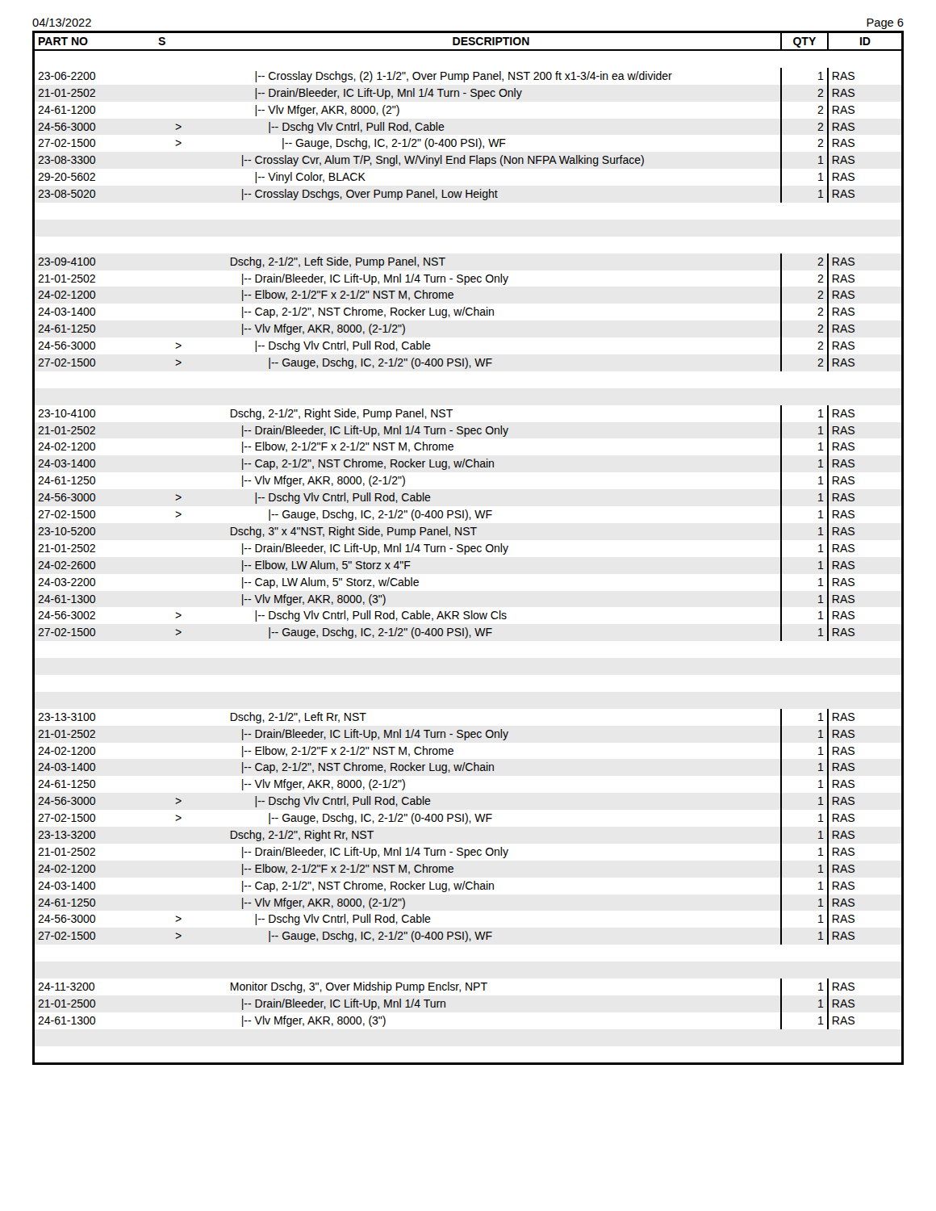04/13/2022 Page 6
| PART NO | S | DESCRIPTION | QTY | ID |
| --- | --- | --- | --- | --- |
| 23-06-2200 | | /-- Crosslay Dschgs, (2) 1-1/2", Over Pump Panel, NST 200 ft x1-3/4-in ea w/divider | 1 | RAS |
| 21-01-2502 | | /-- Drain/Bleeder, IC Lift-Up, Mnl 1/4 Turn - Spec Only | 2 | RAS |
| 24-61-1200 | | /-- Vlv Mfger, AKR, 8000, (2") | 2 | RAS |
| 24-56-3000 | > | /-- Dschg Vlv Cntrl, Pull Rod, Cable | 2 | RAS |
| 27-02-1500 | > | /-- Gauge, Dschg, IC, 2-1/2" (0-400 PSI), WF | 2 | RAS |
| 23-08-3300 | | /-- Crosslay Cvr, Alum T/P, Sngl, W/Vinyl End Flaps (Non NFPA Walking Surface) | 1 | RAS |
| 29-20-5602 | | /-- Vinyl Color, BLACK | 1 | RAS |
| 23-08-5020 | | /-- Crosslay Dschgs, Over Pump Panel, Low Height | 1 | RAS |
| 23-09-4100 | | Dschg, 2-1/2", Left Side, Pump Panel, NST | 2 | RAS |
| 21-01-2502 | | /-- Drain/Bleeder, IC Lift-Up, Mnl 1/4 Turn - Spec Only | 2 | RAS |
| 24-02-1200 | | /-- Elbow, 2-1/2"F x 2-1/2" NST M, Chrome | 2 | RAS |
| 24-03-1400 | | /-- Cap, 2-1/2", NST Chrome, Rocker Lug, w/Chain | 2 | RAS |
| 24-61-1250 | | /-- Vlv Mfger, AKR, 8000, (2-1/2") | 2 | RAS |
| 24-56-3000 | > | /-- Dschg Vlv Cntrl, Pull Rod, Cable | 2 | RAS |
| 27-02-1500 | > | /-- Gauge, Dschg, IC, 2-1/2" (0-400 PSI), WF | 2 | RAS |
| 23-10-4100 | | Dschg, 2-1/2", Right Side, Pump Panel, NST | 1 | RAS |
| 21-01-2502 | | /-- Drain/Bleeder, IC Lift-Up, Mnl 1/4 Turn - Spec Only | 1 | RAS |
| 24-02-1200 | | /-- Elbow, 2-1/2"F x 2-1/2" NST M, Chrome | 1 | RAS |
| 24-03-1400 | | /-- Cap, 2-1/2", NST Chrome, Rocker Lug, w/Chain | 1 | RAS |
| 24-61-1250 | | /-- Vlv Mfger, AKR, 8000, (2-1/2") | 1 | RAS |
| 24-56-3000 | > | /-- Dschg Vlv Cntrl, Pull Rod, Cable | 1 | RAS |
| 27-02-1500 | > | /-- Gauge, Dschg, IC, 2-1/2" (0-400 PSI), WF | 1 | RAS |
| 23-10-5200 | | Dschg, 3" x 4"NST, Right Side, Pump Panel, NST | 1 | RAS |
| 21-01-2502 | | /-- Drain/Bleeder, IC Lift-Up, Mnl 1/4 Turn - Spec Only | 1 | RAS |
| 24-02-2600 | | /-- Elbow, LW Alum, 5" Storz x 4"F | 1 | RAS |
| 24-03-2200 | | /-- Cap, LW Alum, 5" Storz, w/Cable | 1 | RAS |
| 24-61-1300 | | /-- Vlv Mfger, AKR, 8000, (3") | 1 | RAS |
| 24-56-3002 | > | /-- Dschg Vlv Cntrl, Pull Rod, Cable, AKR Slow Cls | 1 | RAS |
| 27-02-1500 | > | /-- Gauge, Dschg, IC, 2-1/2" (0-400 PSI), WF | 1 | RAS |
| 23-13-3100 | | Dschg, 2-1/2", Left Rr, NST | 1 | RAS |
| 21-01-2502 | | /-- Drain/Bleeder, IC Lift-Up, Mnl 1/4 Turn - Spec Only | 1 | RAS |
| 24-02-1200 | | /-- Elbow, 2-1/2"F x 2-1/2" NST M, Chrome | 1 | RAS |
| 24-03-1400 | | /-- Cap, 2-1/2", NST Chrome, Rocker Lug, w/Chain | 1 | RAS |
| 24-61-1250 | | /-- Vlv Mfger, AKR, 8000, (2-1/2") | 1 | RAS |
| 24-56-3000 | > | /-- Dschg Vlv Cntrl, Pull Rod, Cable | 1 | RAS |
| 27-02-1500 | > | /-- Gauge, Dschg, IC, 2-1/2" (0-400 PSI), WF | 1 | RAS |
| 23-13-3200 | | Dschg, 2-1/2", Right Rr, NST | 1 | RAS |
| 21-01-2502 | | /-- Drain/Bleeder, IC Lift-Up, Mnl 1/4 Turn - Spec Only | 1 | RAS |
| 24-02-1200 | | /-- Elbow, 2-1/2"F x 2-1/2" NST M, Chrome | 1 | RAS |
| 24-03-1400 | | /-- Cap, 2-1/2", NST Chrome, Rocker Lug, w/Chain | 1 | RAS |
| 24-61-1250 | | /-- Vlv Mfger, AKR, 8000, (2-1/2") | 1 | RAS |
| 24-56-3000 | > | /-- Dschg Vlv Cntrl, Pull Rod, Cable | 1 | RAS |
| 27-02-1500 | > | /-- Gauge, Dschg, IC, 2-1/2" (0-400 PSI), WF | 1 | RAS |
| 24-11-3200 | | Monitor Dschg, 3", Over Midship Pump Enclsr, NPT | 1 | RAS |
| 21-01-2500 | | /-- Drain/Bleeder, IC Lift-Up, Mnl 1/4 Turn | 1 | RAS |
| 24-61-1300 | | /-- Vlv Mfger, AKR, 8000, (3") | 1 | RAS |